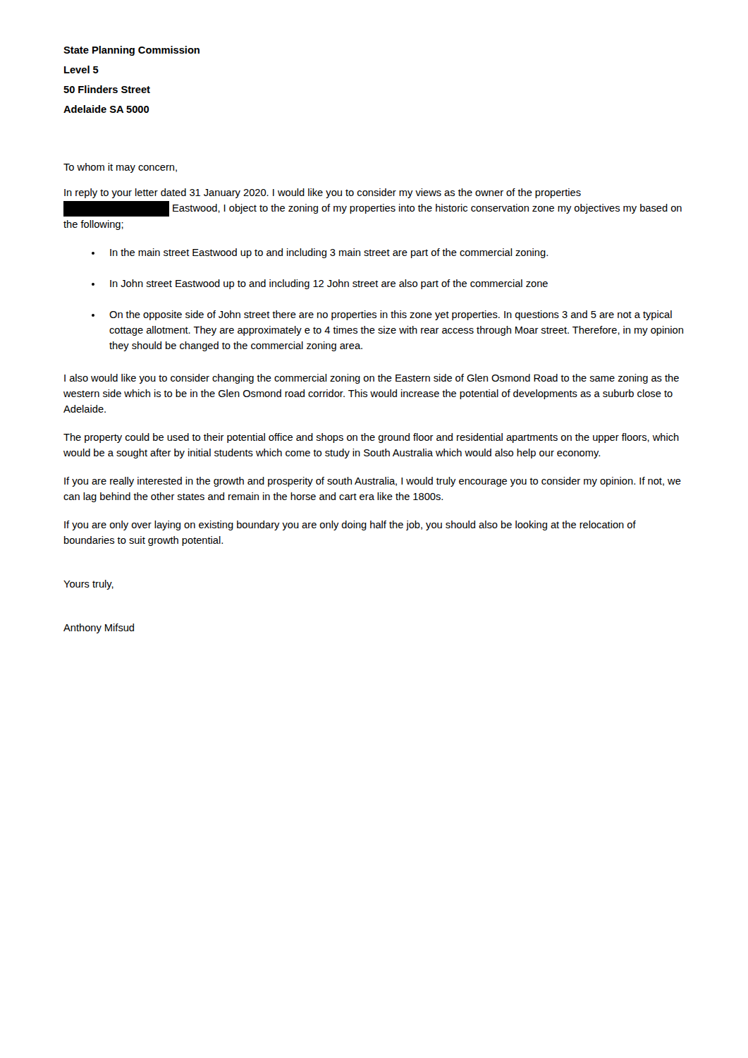State Planning Commission
Level 5
50 Flinders Street
Adelaide SA 5000
To whom it may concern,
In reply to your letter dated 31 January 2020. I would like you to consider my views as the owner of the properties Eastwood, I object to the zoning of my properties into the historic conservation zone my objectives my based on the following;
In the main street Eastwood up to and including 3 main street are part of the commercial zoning.
In John street Eastwood up to and including 12 John street are also part of the commercial zone
On the opposite side of John street there are no properties in this zone yet properties. In questions 3 and 5 are not a typical cottage allotment. They are approximately e to 4 times the size with rear access through Moar street. Therefore, in my opinion they should be changed to the commercial zoning area.
I also would like you to consider changing the commercial zoning on the Eastern side of Glen Osmond Road to the same zoning as the western side which is to be in the Glen Osmond road corridor. This would increase the potential of developments as a suburb close to Adelaide.
The property could be used to their potential office and shops on the ground floor and residential apartments on the upper floors, which would be a sought after by initial students which come to study in South Australia which would also help our economy.
If you are really interested in the growth and prosperity of south Australia, I would truly encourage you to consider my opinion. If not, we can lag behind the other states and remain in the horse and cart era like the 1800s.
If you are only over laying on existing boundary you are only doing half the job, you should also be looking at the relocation of boundaries to suit growth potential.
Yours truly,
Anthony Mifsud